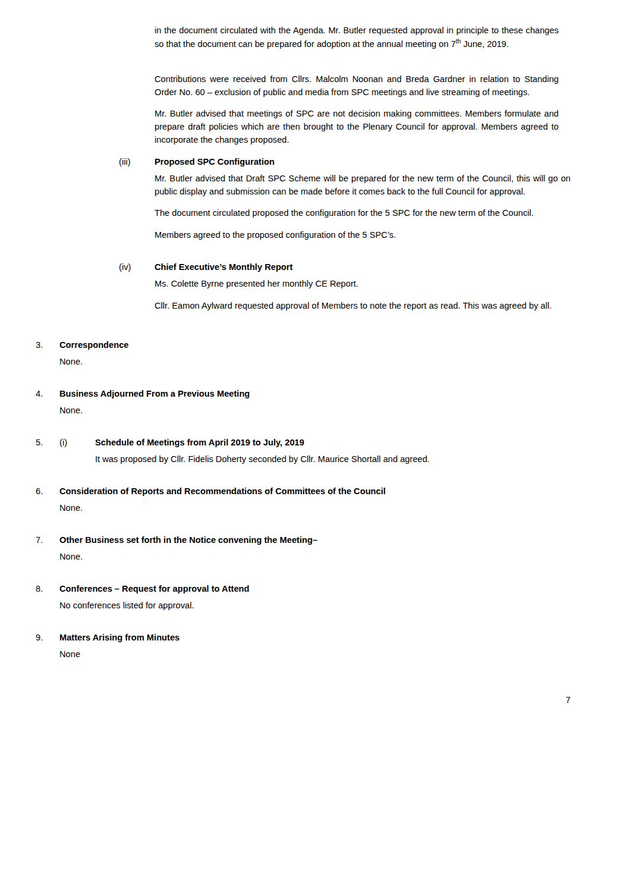in the document circulated with the Agenda. Mr. Butler requested approval in principle to these changes so that the document can be prepared for adoption at the annual meeting on 7th June, 2019.
Contributions were received from Cllrs. Malcolm Noonan and Breda Gardner in relation to Standing Order No. 60 – exclusion of public and media from SPC meetings and live streaming of meetings.
Mr. Butler advised that meetings of SPC are not decision making committees. Members formulate and prepare draft policies which are then brought to the Plenary Council for approval. Members agreed to incorporate the changes proposed.
(iii)
Proposed SPC Configuration
Mr. Butler advised that Draft SPC Scheme will be prepared for the new term of the Council, this will go on public display and submission can be made before it comes back to the full Council for approval.
The document circulated proposed the configuration for the 5 SPC for the new term of the Council.
Members agreed to the proposed configuration of the 5 SPC’s.
(iv)
Chief Executive’s Monthly Report
Ms. Colette Byrne presented her monthly CE Report.
Cllr. Eamon Aylward requested approval of Members to note the report as read. This was agreed by all.
3.
Correspondence
None.
4.
Business Adjourned From a Previous Meeting
None.
5.
(i)
Schedule of Meetings from April 2019 to July, 2019
It was proposed by Cllr. Fidelis Doherty seconded by Cllr. Maurice Shortall and agreed.
6.
Consideration of Reports and Recommendations of Committees of the Council
None.
7.
Other Business set forth in the Notice convening the Meeting–
None.
8.
Conferences – Request for approval to Attend
No conferences listed for approval.
9.
Matters Arising from Minutes
None
7